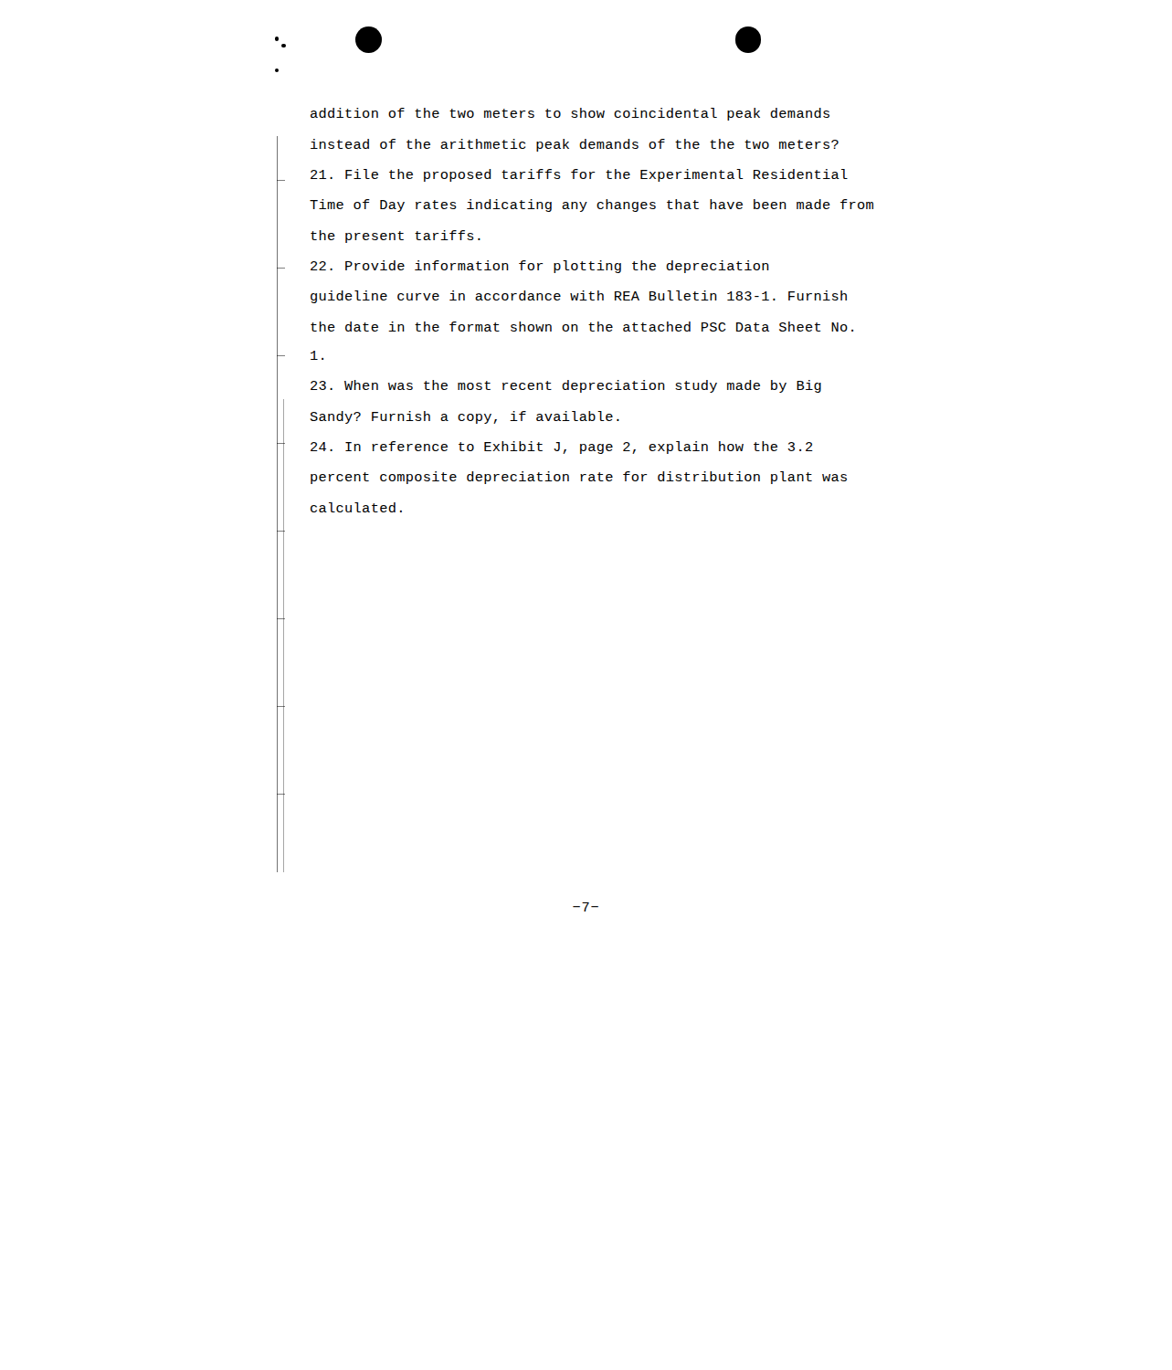addition of the two meters to show coincidental peak demands
instead of the arithmetic peak demands of the the two meters?
21. File the proposed tariffs for the Experimental Residential
Time of Day rates indicating any changes that have been made from
the present tariffs.
22. Provide information for plotting the depreciation
guideline curve in accordance with REA Bulletin 183-1. Furnish
the date in the format shown on the attached PSC Data Sheet No. 1.
23. When was the most recent depreciation study made by Big
Sandy? Furnish a copy, if available.
24. In reference to Exhibit J, page 2, explain how the 3.2
percent composite depreciation rate for distribution plant was
calculated.
−7−